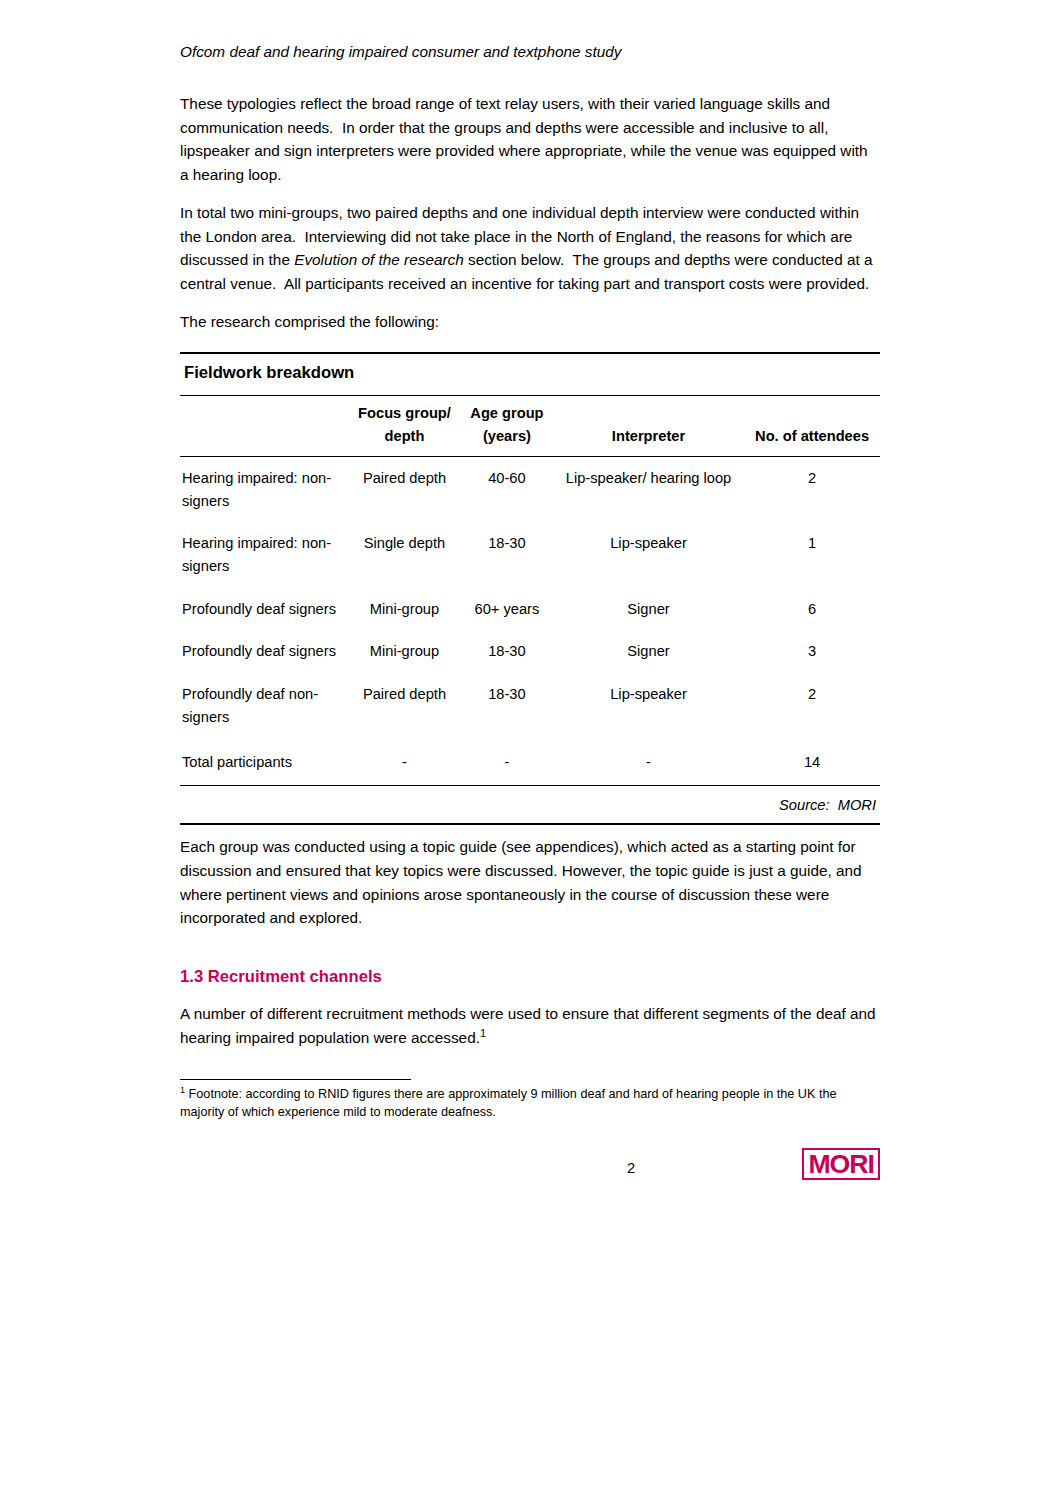Ofcom deaf and hearing impaired consumer and textphone study
These typologies reflect the broad range of text relay users, with their varied language skills and communication needs. In order that the groups and depths were accessible and inclusive to all, lipspeaker and sign interpreters were provided where appropriate, while the venue was equipped with a hearing loop.
In total two mini-groups, two paired depths and one individual depth interview were conducted within the London area. Interviewing did not take place in the North of England, the reasons for which are discussed in the Evolution of the research section below. The groups and depths were conducted at a central venue. All participants received an incentive for taking part and transport costs were provided.
The research comprised the following:
Fieldwork breakdown
| | Focus group/ depth | Age group (years) | Interpreter | No. of attendees |
| --- | --- | --- | --- | --- |
| Hearing impaired: non-signers | Paired depth | 40-60 | Lip-speaker/ hearing loop | 2 |
| Hearing impaired: non-signers | Single depth | 18-30 | Lip-speaker | 1 |
| Profoundly deaf signers | Mini-group | 60+ years | Signer | 6 |
| Profoundly deaf signers | Mini-group | 18-30 | Signer | 3 |
| Profoundly deaf non-signers | Paired depth | 18-30 | Lip-speaker | 2 |
| Total participants | - | - | - | 14 |
Source: MORI
Each group was conducted using a topic guide (see appendices), which acted as a starting point for discussion and ensured that key topics were discussed. However, the topic guide is just a guide, and where pertinent views and opinions arose spontaneously in the course of discussion these were incorporated and explored.
1.3 Recruitment channels
A number of different recruitment methods were used to ensure that different segments of the deaf and hearing impaired population were accessed.1
1 Footnote: according to RNID figures there are approximately 9 million deaf and hard of hearing people in the UK the majority of which experience mild to moderate deafness.
2
MORI